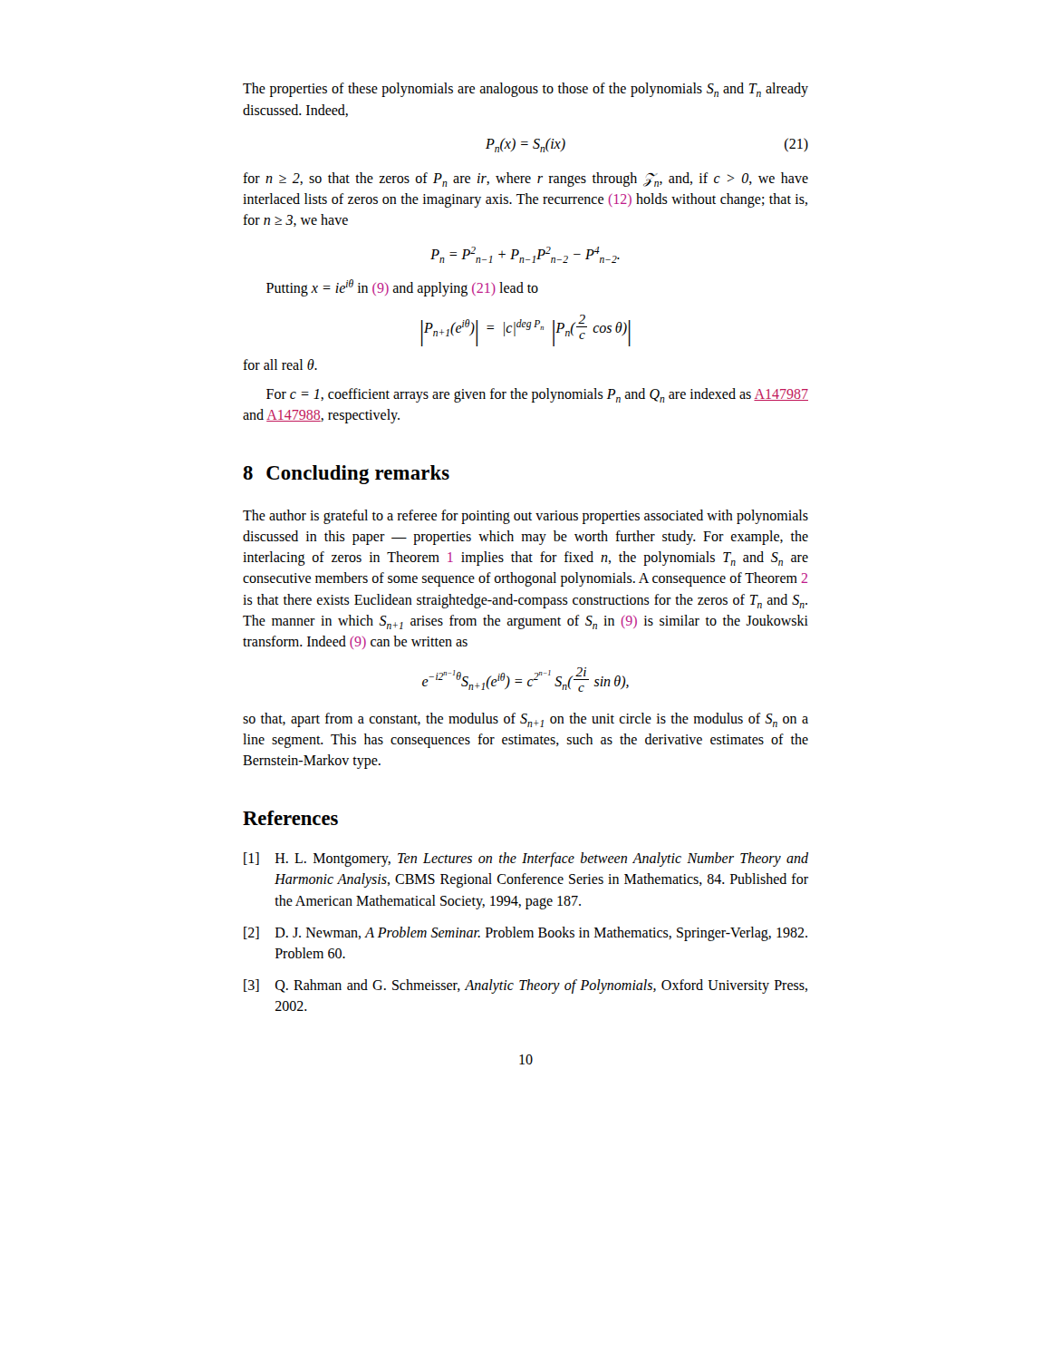The properties of these polynomials are analogous to those of the polynomials Sn and Tn already discussed. Indeed,
Pn(x) = Sn(ix) (21)
for n ≥ 2, so that the zeros of Pn are ir, where r ranges through 𝒵n, and, if c > 0, we have interlaced lists of zeros on the imaginary axis. The recurrence (12) holds without change; that is, for n ≥ 3, we have
Pn = P2n−1 + Pn−1P2n−2 − P4n−2.
Putting x = ieiθ in (9) and applying (21) lead to
|Pn+1(eiθ)| = |c|deg Pn |Pn(2 c cos θ)|
for all real θ.
For c = 1, coefficient arrays are given for the polynomials Pn and Qn are indexed as A147987 and A147988, respectively.
8 Concluding remarks
The author is grateful to a referee for pointing out various properties associated with polynomials discussed in this paper — properties which may be worth further study. For example, the interlacing of zeros in Theorem 1 implies that for fixed n, the polynomials Tn and Sn are consecutive members of some sequence of orthogonal polynomials. A consequence of Theorem 2 is that there exists Euclidean straightedge-and-compass constructions for the zeros of Tn and Sn. The manner in which Sn+1 arises from the argument of Sn in (9) is similar to the Joukowski transform. Indeed (9) can be written as
e−i2n−1θSn+1(eiθ) = c2n−1 Sn(2i c sin θ),
so that, apart from a constant, the modulus of Sn+1 on the unit circle is the modulus of Sn on a line segment. This has consequences for estimates, such as the derivative estimates of the Bernstein-Markov type.
References
[1] H. L. Montgomery, Ten Lectures on the Interface between Analytic Number Theory and Harmonic Analysis, CBMS Regional Conference Series in Mathematics, 84. Published for the American Mathematical Society, 1994, page 187.
[2] D. J. Newman, A Problem Seminar. Problem Books in Mathematics, Springer-Verlag, 1982. Problem 60.
[3] Q. Rahman and G. Schmeisser, Analytic Theory of Polynomials, Oxford University Press, 2002.
10